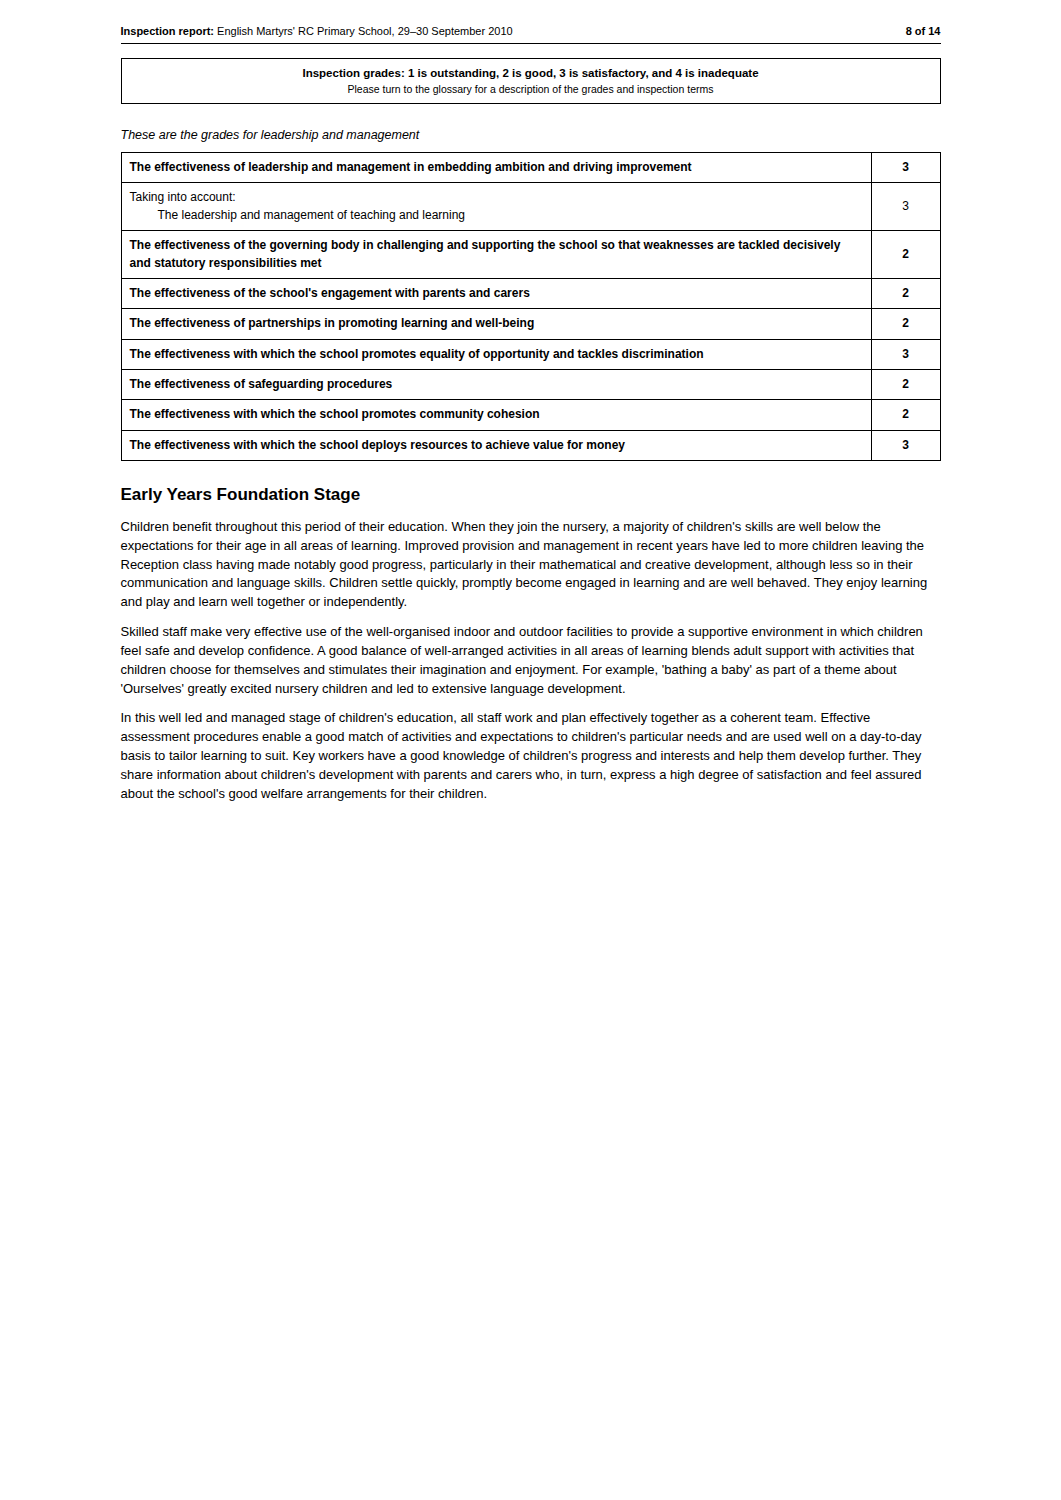Inspection report: English Martyrs' RC Primary School, 29–30 September 2010
8 of 14
Inspection grades: 1 is outstanding, 2 is good, 3 is satisfactory, and 4 is inadequate
Please turn to the glossary for a description of the grades and inspection terms
These are the grades for leadership and management
| The effectiveness of leadership and management in embedding ambition and driving improvement | 3 |
| Taking into account: The leadership and management of teaching and learning | 3 |
| The effectiveness of the governing body in challenging and supporting the school so that weaknesses are tackled decisively and statutory responsibilities met | 2 |
| The effectiveness of the school's engagement with parents and carers | 2 |
| The effectiveness of partnerships in promoting learning and well-being | 2 |
| The effectiveness with which the school promotes equality of opportunity and tackles discrimination | 3 |
| The effectiveness of safeguarding procedures | 2 |
| The effectiveness with which the school promotes community cohesion | 2 |
| The effectiveness with which the school deploys resources to achieve value for money | 3 |
Early Years Foundation Stage
Children benefit throughout this period of their education. When they join the nursery, a majority of children's skills are well below the expectations for their age in all areas of learning. Improved provision and management in recent years have led to more children leaving the Reception class having made notably good progress, particularly in their mathematical and creative development, although less so in their communication and language skills. Children settle quickly, promptly become engaged in learning and are well behaved. They enjoy learning and play and learn well together or independently.
Skilled staff make very effective use of the well-organised indoor and outdoor facilities to provide a supportive environment in which children feel safe and develop confidence. A good balance of well-arranged activities in all areas of learning blends adult support with activities that children choose for themselves and stimulates their imagination and enjoyment. For example, 'bathing a baby' as part of a theme about 'Ourselves' greatly excited nursery children and led to extensive language development.
In this well led and managed stage of children's education, all staff work and plan effectively together as a coherent team. Effective assessment procedures enable a good match of activities and expectations to children's particular needs and are used well on a day-to-day basis to tailor learning to suit. Key workers have a good knowledge of children's progress and interests and help them develop further. They share information about children's development with parents and carers who, in turn, express a high degree of satisfaction and feel assured about the school's good welfare arrangements for their children.